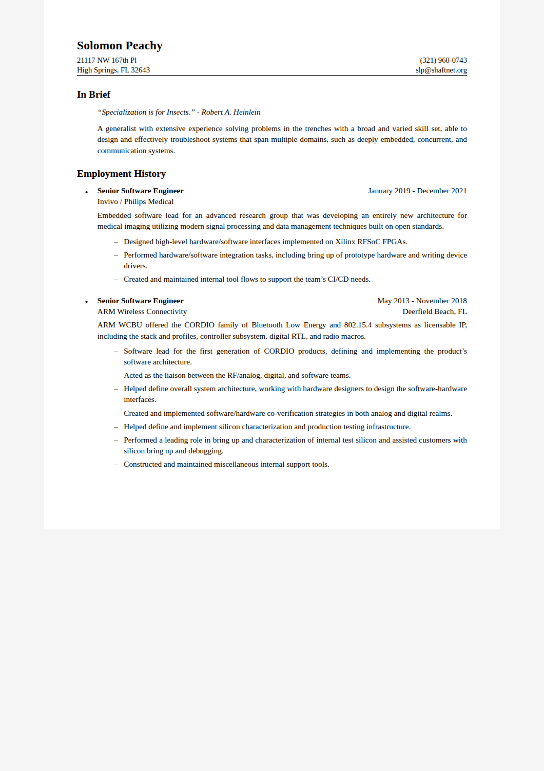Solomon Peachy
| 21117 NW 167th Pl | (321) 960-0743 |
| High Springs, FL 32643 | slp@shaftnet.org |
In Brief
“Specialization is for Insects.” - Robert A. Heinlein
A generalist with extensive experience solving problems in the trenches with a broad and varied skill set, able to design and effectively troubleshoot systems that span multiple domains, such as deeply embedded, concurrent, and communication systems.
Employment History
| Senior Software Engineer | January 2019 - December 2021 |
| Invivo / Philips Medical | |
Embedded software lead for an advanced research group that was developing an entirely new architecture for medical imaging utilizing modern signal processing and data management techniques built on open standards.
Designed high-level hardware/software interfaces implemented on Xilinx RFSoC FPGAs.
Performed hardware/software integration tasks, including bring up of prototype hardware and writing device drivers.
Created and maintained internal tool flows to support the team’s CI/CD needs.
| Senior Software Engineer | May 2013 - November 2018 |
| ARM Wireless Connectivity | Deerfield Beach, FL |
ARM WCBU offered the CORDIO family of Bluetooth Low Energy and 802.15.4 subsystems as licensable IP, including the stack and profiles, controller subsystem, digital RTL, and radio macros.
Software lead for the first generation of CORDIO products, defining and implementing the product’s software architecture.
Acted as the liaison between the RF/analog, digital, and software teams.
Helped define overall system architecture, working with hardware designers to design the software-hardware interfaces.
Created and implemented software/hardware co-verification strategies in both analog and digital realms.
Helped define and implement silicon characterization and production testing infrastructure.
Performed a leading role in bring up and characterization of internal test silicon and assisted customers with silicon bring up and debugging.
Constructed and maintained miscellaneous internal support tools.